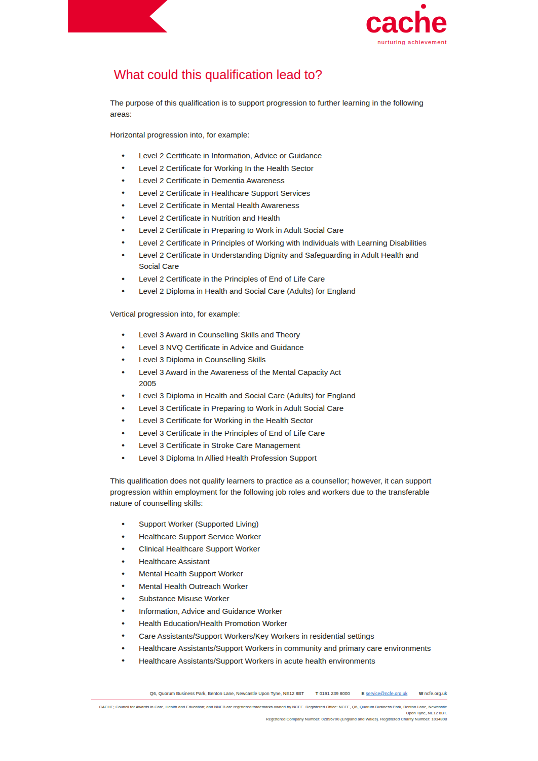cache
nurturing achievement
What could this qualification lead to?
The purpose of this qualification is to support progression to further learning in the following areas:
Horizontal progression into, for example:
Level 2 Certificate in Information, Advice or Guidance
Level 2 Certificate for Working In the Health Sector
Level 2 Certificate in Dementia Awareness
Level 2 Certificate in Healthcare Support Services
Level 2 Certificate in Mental Health Awareness
Level 2 Certificate in Nutrition and Health
Level 2 Certificate in Preparing to Work in Adult Social Care
Level 2 Certificate in Principles of Working with Individuals with Learning Disabilities
Level 2 Certificate in Understanding Dignity and Safeguarding in Adult Health and Social Care
Level 2 Certificate in the Principles of End of Life Care
Level 2 Diploma in Health and Social Care (Adults) for England
Vertical progression into, for example:
Level 3 Award in Counselling Skills and Theory
Level 3 NVQ Certificate in Advice and Guidance
Level 3 Diploma in Counselling Skills
Level 3 Award in the Awareness of the Mental Capacity Act
2005
Level 3 Diploma in Health and Social Care (Adults) for England
Level 3 Certificate in Preparing to Work in Adult Social Care
Level 3 Certificate for Working in the Health Sector
Level 3 Certificate in the Principles of End of Life Care
Level 3 Certificate in Stroke Care Management
Level 3 Diploma In Allied Health Profession Support
This qualification does not qualify learners to practice as a counsellor; however, it can support progression within employment for the following job roles and workers due to the transferable nature of counselling skills:
Support Worker (Supported Living)
Healthcare Support Service Worker
Clinical Healthcare Support Worker
Healthcare Assistant
Mental Health Support Worker
Mental Health Outreach Worker
Substance Misuse Worker
Information, Advice and Guidance Worker
Health Education/Health Promotion Worker
Care Assistants/Support Workers/Key Workers in residential settings
Healthcare Assistants/Support Workers in community and primary care environments
Healthcare Assistants/Support Workers in acute health environments
Q6, Quorum Business Park, Benton Lane, Newcastle Upon Tyne, NE12 8BT T 0191 239 8000 E service@ncfe.org.uk W ncfe.org.uk
CACHE; Council for Awards in Care, Health and Education; and NNEB are registered trademarks owned by NCFE. Registered Office: NCFE, Q6, Quorum Business Park, Benton Lane, Newcastle Upon Tyne, NE12 8BT.
Registered Company Number: 02896700 (England and Wales). Registered Charity Number: 1034808